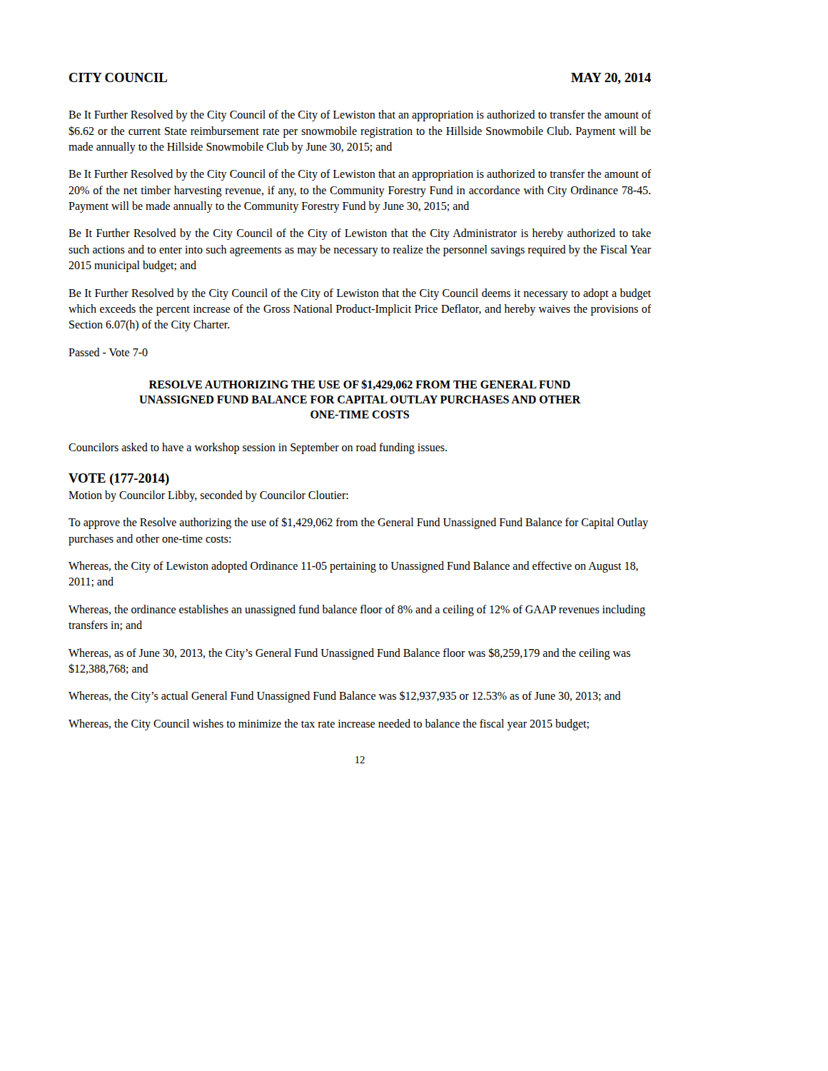CITY COUNCIL MAY 20, 2014
Be It Further Resolved by the City Council of the City of Lewiston that an appropriation is authorized to transfer the amount of $6.62 or the current State reimbursement rate per snowmobile registration to the Hillside Snowmobile Club. Payment will be made annually to the Hillside Snowmobile Club by June 30, 2015; and
Be It Further Resolved by the City Council of the City of Lewiston that an appropriation is authorized to transfer the amount of 20% of the net timber harvesting revenue, if any, to the Community Forestry Fund in accordance with City Ordinance 78-45. Payment will be made annually to the Community Forestry Fund by June 30, 2015; and
Be It Further Resolved by the City Council of the City of Lewiston that the City Administrator is hereby authorized to take such actions and to enter into such agreements as may be necessary to realize the personnel savings required by the Fiscal Year 2015 municipal budget; and
Be It Further Resolved by the City Council of the City of Lewiston that the City Council deems it necessary to adopt a budget which exceeds the percent increase of the Gross National Product-Implicit Price Deflator, and hereby waives the provisions of Section 6.07(h) of the City Charter.
Passed - Vote 7-0
RESOLVE AUTHORIZING THE USE OF $1,429,062 FROM THE GENERAL FUND
UNASSIGNED FUND BALANCE FOR CAPITAL OUTLAY PURCHASES AND OTHER
ONE-TIME COSTS
Councilors asked to have a workshop session in September on road funding issues.
VOTE (177-2014)
Motion by Councilor Libby, seconded by Councilor Cloutier:
To approve the Resolve authorizing the use of $1,429,062 from the General Fund Unassigned Fund Balance for Capital Outlay purchases and other one-time costs:
Whereas, the City of Lewiston adopted Ordinance 11-05 pertaining to Unassigned Fund Balance and effective on August 18, 2011; and
Whereas, the ordinance establishes an unassigned fund balance floor of 8% and a ceiling of 12% of GAAP revenues including transfers in; and
Whereas, as of June 30, 2013, the City’s General Fund Unassigned Fund Balance floor was $8,259,179 and the ceiling was $12,388,768; and
Whereas, the City’s actual General Fund Unassigned Fund Balance was $12,937,935 or 12.53% as of June 30, 2013; and
Whereas, the City Council wishes to minimize the tax rate increase needed to balance the fiscal year 2015 budget;
12